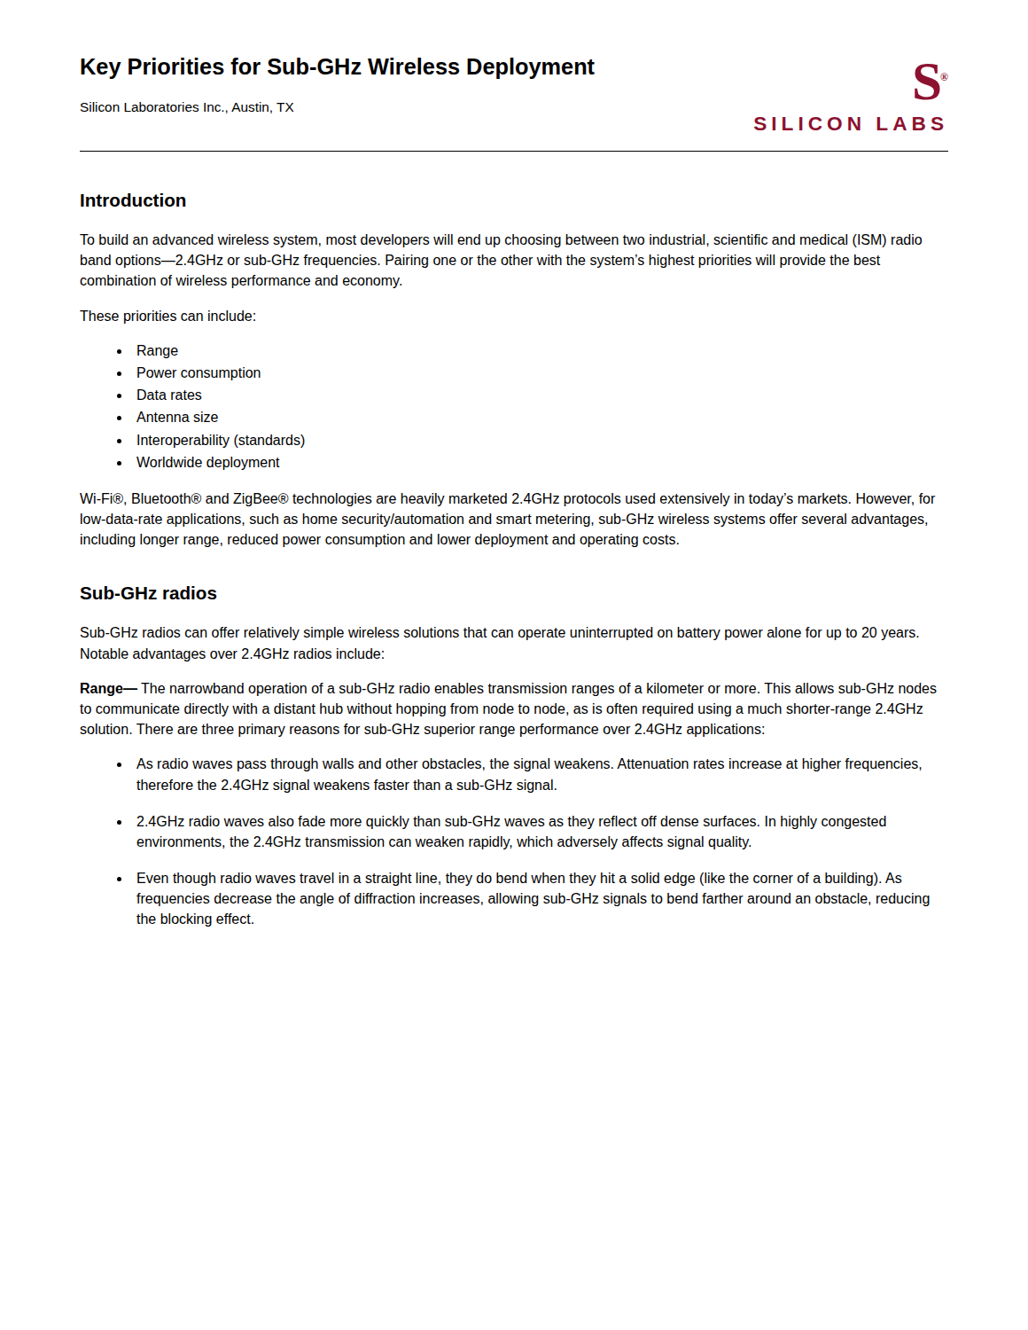Key Priorities for Sub-GHz Wireless Deployment
Silicon Laboratories Inc., Austin, TX
S®
SILICON LABS
Introduction
To build an advanced wireless system, most developers will end up choosing between two industrial, scientific and medical (ISM) radio band options—2.4GHz or sub-GHz frequencies. Pairing one or the other with the system’s highest priorities will provide the best combination of wireless performance and economy.
These priorities can include:
Range
Power consumption
Data rates
Antenna size
Interoperability (standards)
Worldwide deployment
Wi-Fi®, Bluetooth® and ZigBee® technologies are heavily marketed 2.4GHz protocols used extensively in today’s markets. However, for low-data-rate applications, such as home security/automation and smart metering, sub-GHz wireless systems offer several advantages, including longer range, reduced power consumption and lower deployment and operating costs.
Sub-GHz radios
Sub-GHz radios can offer relatively simple wireless solutions that can operate uninterrupted on battery power alone for up to 20 years. Notable advantages over 2.4GHz radios include:
Range— The narrowband operation of a sub-GHz radio enables transmission ranges of a kilometer or more. This allows sub-GHz nodes to communicate directly with a distant hub without hopping from node to node, as is often required using a much shorter-range 2.4GHz solution. There are three primary reasons for sub-GHz superior range performance over 2.4GHz applications:
As radio waves pass through walls and other obstacles, the signal weakens. Attenuation rates increase at higher frequencies, therefore the 2.4GHz signal weakens faster than a sub-GHz signal.
2.4GHz radio waves also fade more quickly than sub-GHz waves as they reflect off dense surfaces. In highly congested environments, the 2.4GHz transmission can weaken rapidly, which adversely affects signal quality.
Even though radio waves travel in a straight line, they do bend when they hit a solid edge (like the corner of a building). As frequencies decrease the angle of diffraction increases, allowing sub-GHz signals to bend farther around an obstacle, reducing the blocking effect.